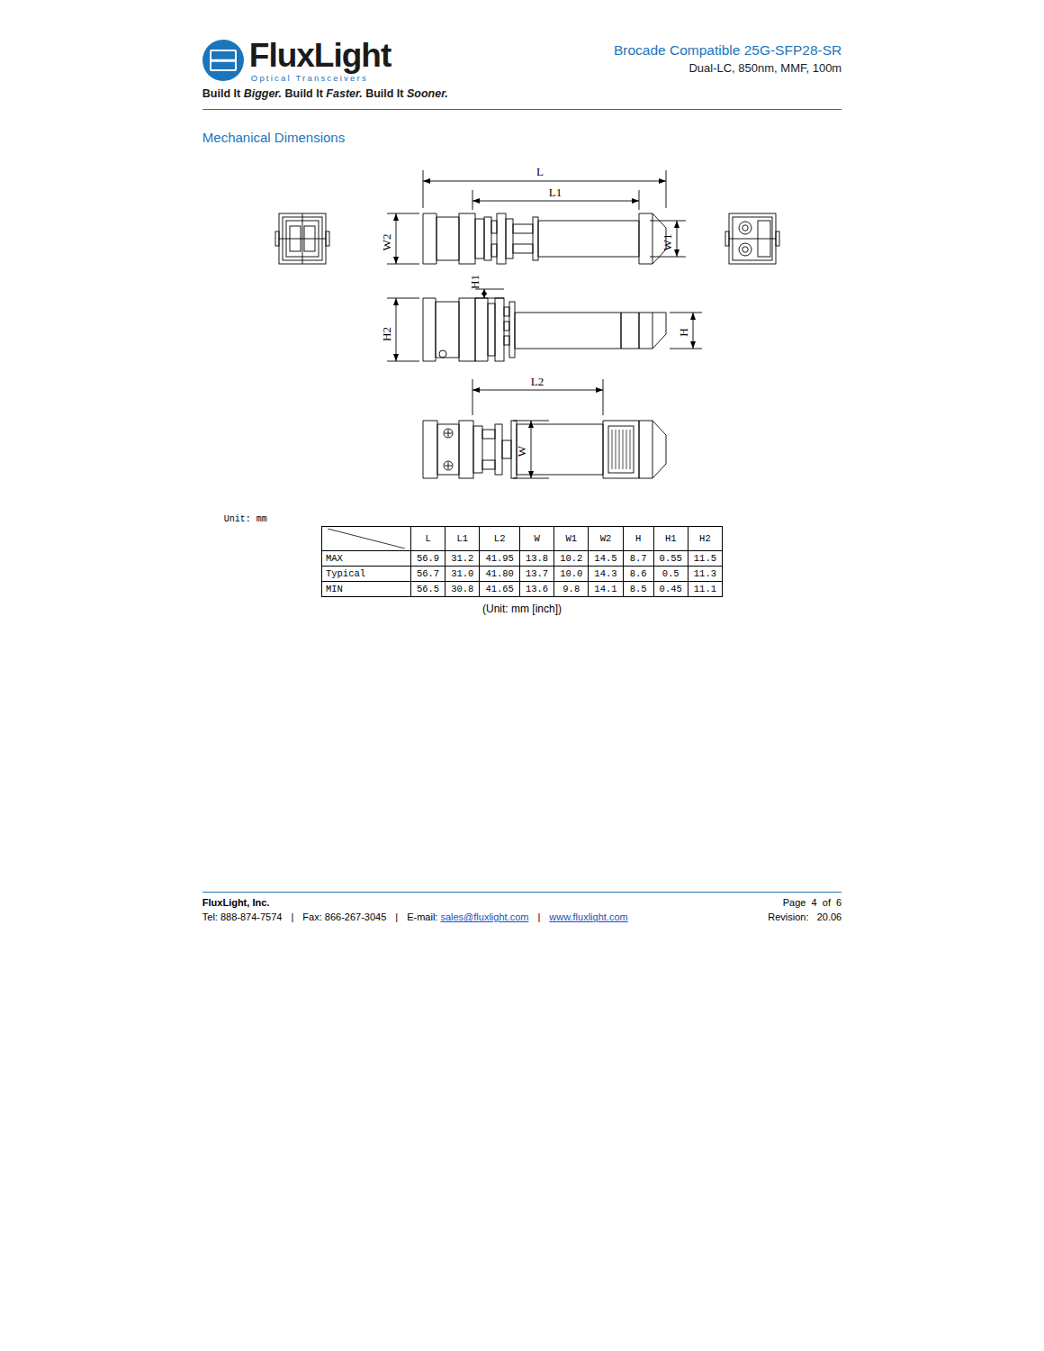FluxLight
Optical Transceivers
Build It Bigger. Build It Faster. Build It Sooner.
Brocade Compatible 25G-SFP28-SR
Dual-LC, 850nm, MMF, 100m
Mechanical Dimensions
L L1 W1 W2 H1 H2 H L2 W
Unit: mm
| | L | L1 | L2 | W | W1 | W2 | H | H1 | H2 |
| MAX | 56.9 | 31.2 | 41.95 | 13.8 | 10.2 | 14.5 | 8.7 | 0.55 | 11.5 |
| Typical | 56.7 | 31.0 | 41.80 | 13.7 | 10.0 | 14.3 | 8.6 | 0.5 | 11.3 |
| MIN | 56.5 | 30.8 | 41.65 | 13.6 | 9.8 | 14.1 | 8.5 | 0.45 | 11.1 |
(Unit: mm [inch])
FluxLight, Inc.
Tel: 888-874-7574 | Fax: 866-267-3045 | E-mail: sales@fluxlight.com | www.fluxlight.com
Page 4 of 6
Revision: 20.06